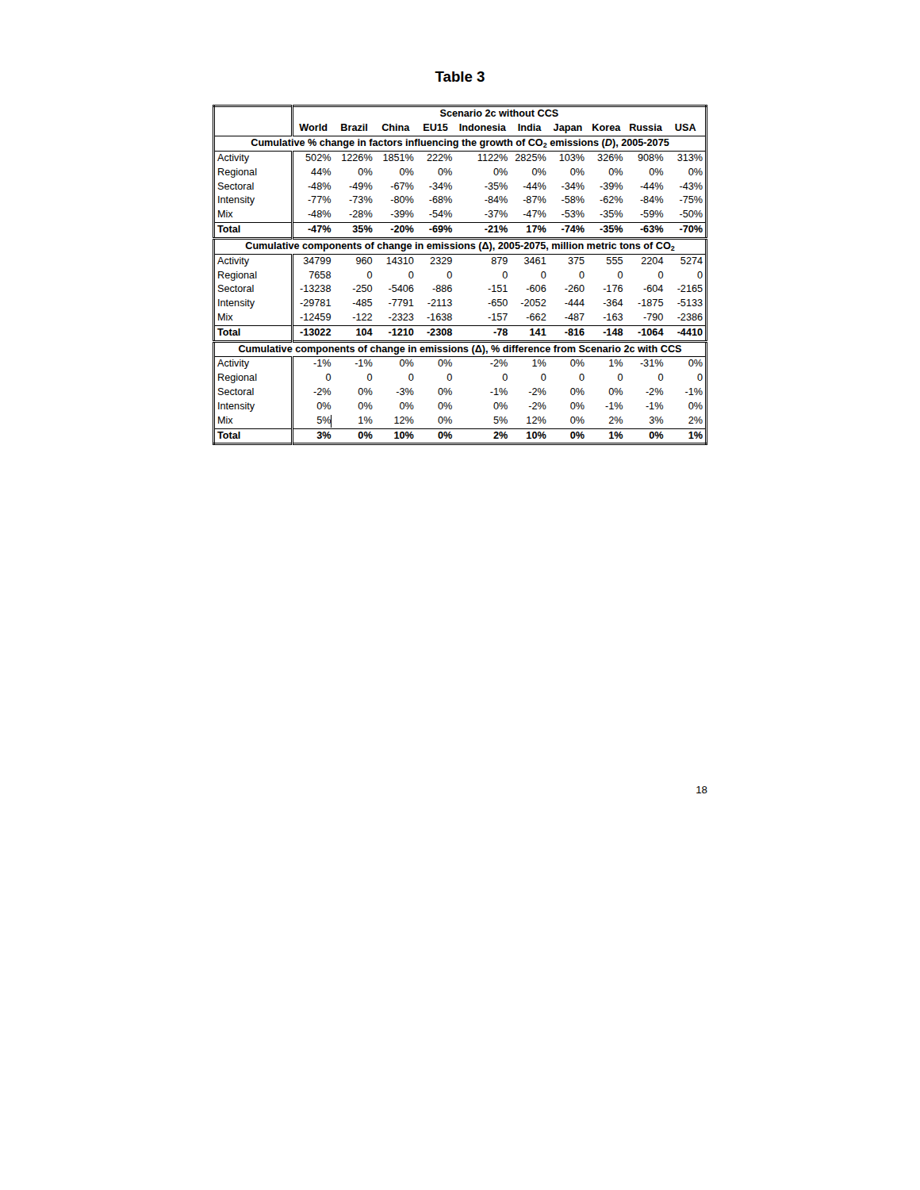Table 3
| | Scenario 2c without CCS |
| | World | Brazil | China | EU15 | Indonesia | India | Japan | Korea | Russia | USA |
| Cumulative % change in factors influencing the growth of CO 2 emissions ( D ), 2005-2075 |
| Activity | 502% | 1226% | 1851% | 222% | 1122% | 2825% | 103% | 326% | 908% | 313% |
| Regional | 44% | 0% | 0% | 0% | 0% | 0% | 0% | 0% | 0% | 0% |
| Sectoral | -48% | -49% | -67% | -34% | -35% | -44% | -34% | -39% | -44% | -43% |
| Intensity | -77% | -73% | -80% | -68% | -84% | -87% | -58% | -62% | -84% | -75% |
| Mix | -48% | -28% | -39% | -54% | -37% | -47% | -53% | -35% | -59% | -50% |
| Total | -47% | 35% | -20% | -69% | -21% | 17% | -74% | -35% | -63% | -70% |
| Cumulative components of change in emissions (Δ), 2005-2075, million metric tons of CO 2 |
| Activity | 34799 | 960 | 14310 | 2329 | 879 | 3461 | 375 | 555 | 2204 | 5274 |
| Regional | 7658 | 0 | 0 | 0 | 0 | 0 | 0 | 0 | 0 | 0 |
| Sectoral | -13238 | -250 | -5406 | -886 | -151 | -606 | -260 | -176 | -604 | -2165 |
| Intensity | -29781 | -485 | -7791 | -2113 | -650 | -2052 | -444 | -364 | -1875 | -5133 |
| Mix | -12459 | -122 | -2323 | -1638 | -157 | -662 | -487 | -163 | -790 | -2386 |
| Total | -13022 | 104 | -1210 | -2308 | -78 | 141 | -816 | -148 | -1064 | -4410 |
| Cumulative components of change in emissions (Δ), % difference from Scenario 2c with CCS |
| Activity | -1% | -1% | 0% | 0% | -2% | 1% | 0% | 1% | -31% | 0% |
| Regional | 0 | 0 | 0 | 0 | 0 | 0 | 0 | 0 | 0 | 0 |
| Sectoral | -2% | 0% | -3% | 0% | -1% | -2% | 0% | 0% | -2% | -1% |
| Intensity | 0% | 0% | 0% | 0% | 0% | -2% | 0% | -1% | -1% | 0% |
| Mix | 5% | 1% | 12% | 0% | 5% | 12% | 0% | 2% | 3% | 2% |
| Total | 3% | 0% | 10% | 0% | 2% | 10% | 0% | 1% | 0% | 1% |
18